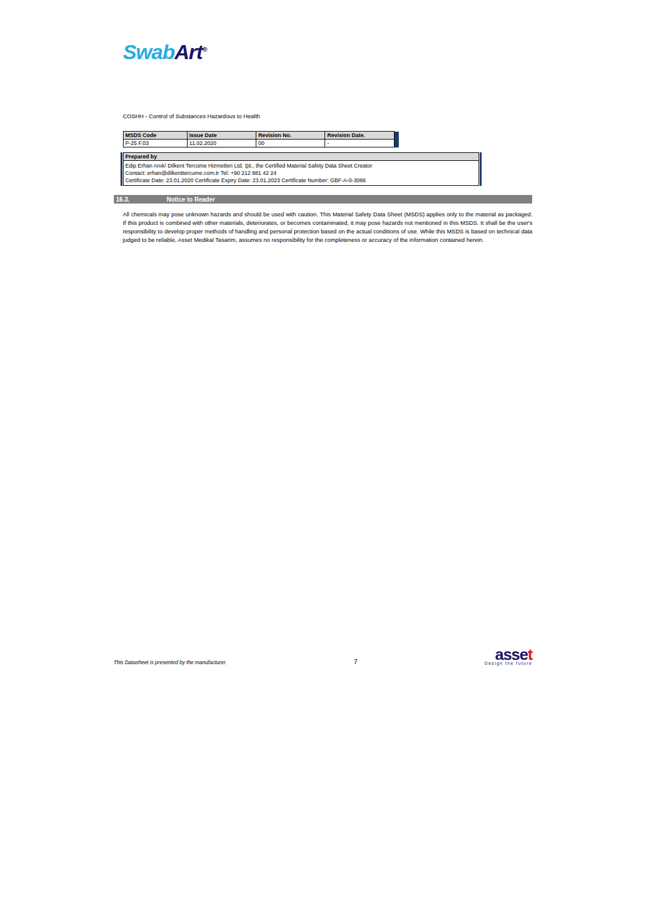Swab Art®
COSHH - Control of Substances Hazardous to Health
| MSDS Code | Issue Date | Revision No. | Revision Date. | |
| P-25 F.03 | 11.02.2020 | 00 | - | |
Prepared by
Edip Erhan Anık/ Dilkent Tercüme Hizmetleri Ltd. Şti., the Certified Material Safety Data Sheet Creator
Contact: erhan@dilkenttercume.com.tr Tel: +90 212 881 42 24
Certificate Date: 23.01.2020 Certificate Expiry Date: 23.01.2023 Certificate Number: GBF-A-0-3086
16.3. Notice to Reader
All chemicals may pose unknown hazards and should be used with caution. This Material Safety Data Sheet (MSDS) applies only to the material as packaged. If this product is combined with other materials, deteriorates, or becomes contaminated, it may pose hazards not mentioned in this MSDS. It shall be the user's responsibility to develop proper methods of handling and personal protection based on the actual conditions of use. While this MSDS is based on technical data judged to be reliable, Asset Medikal Tasarim, assumes no responsibility for the completeness or accuracy of the information contained herein.
This Datasheet is presented by the manufacturer.
7
asset
Design the future